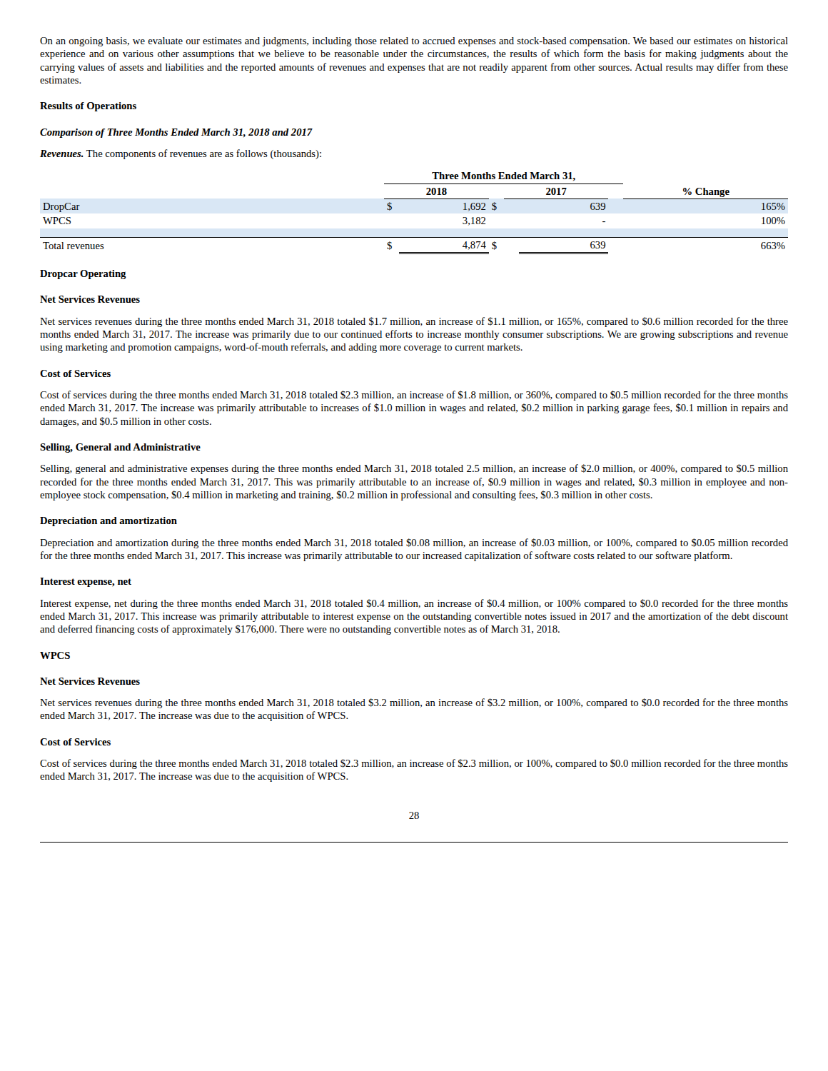On an ongoing basis, we evaluate our estimates and judgments, including those related to accrued expenses and stock-based compensation. We based our estimates on historical experience and on various other assumptions that we believe to be reasonable under the circumstances, the results of which form the basis for making judgments about the carrying values of assets and liabilities and the reported amounts of revenues and expenses that are not readily apparent from other sources. Actual results may differ from these estimates.
Results of Operations
Comparison of Three Months Ended March 31, 2018 and 2017
Revenues. The components of revenues are as follows (thousands):
| | Three Months Ended March 31, | |
| | 2018 | | 2017 | | % Change |
| DropCar | $ | 1,692 | $ | | 639 | | 165% |
| WPCS | | 3,182 | | | - | | 100% |
| Total revenues | $ | 4,874 | $ | | 639 | | 663% |
Dropcar Operating
Net Services Revenues
Net services revenues during the three months ended March 31, 2018 totaled $1.7 million, an increase of $1.1 million, or 165%, compared to $0.6 million recorded for the three months ended March 31, 2017. The increase was primarily due to our continued efforts to increase monthly consumer subscriptions. We are growing subscriptions and revenue using marketing and promotion campaigns, word-of-mouth referrals, and adding more coverage to current markets.
Cost of Services
Cost of services during the three months ended March 31, 2018 totaled $2.3 million, an increase of $1.8 million, or 360%, compared to $0.5 million recorded for the three months ended March 31, 2017. The increase was primarily attributable to increases of $1.0 million in wages and related, $0.2 million in parking garage fees, $0.1 million in repairs and damages, and $0.5 million in other costs.
Selling, General and Administrative
Selling, general and administrative expenses during the three months ended March 31, 2018 totaled 2.5 million, an increase of $2.0 million, or 400%, compared to $0.5 million recorded for the three months ended March 31, 2017. This was primarily attributable to an increase of, $0.9 million in wages and related, $0.3 million in employee and non-employee stock compensation, $0.4 million in marketing and training, $0.2 million in professional and consulting fees, $0.3 million in other costs.
Depreciation and amortization
Depreciation and amortization during the three months ended March 31, 2018 totaled $0.08 million, an increase of $0.03 million, or 100%, compared to $0.05 million recorded for the three months ended March 31, 2017. This increase was primarily attributable to our increased capitalization of software costs related to our software platform.
Interest expense, net
Interest expense, net during the three months ended March 31, 2018 totaled $0.4 million, an increase of $0.4 million, or 100% compared to $0.0 recorded for the three months ended March 31, 2017. This increase was primarily attributable to interest expense on the outstanding convertible notes issued in 2017 and the amortization of the debt discount and deferred financing costs of approximately $176,000. There were no outstanding convertible notes as of March 31, 2018.
WPCS
Net Services Revenues
Net services revenues during the three months ended March 31, 2018 totaled $3.2 million, an increase of $3.2 million, or 100%, compared to $0.0 recorded for the three months ended March 31, 2017. The increase was due to the acquisition of WPCS.
Cost of Services
Cost of services during the three months ended March 31, 2018 totaled $2.3 million, an increase of $2.3 million, or 100%, compared to $0.0 million recorded for the three months ended March 31, 2017. The increase was due to the acquisition of WPCS.
28